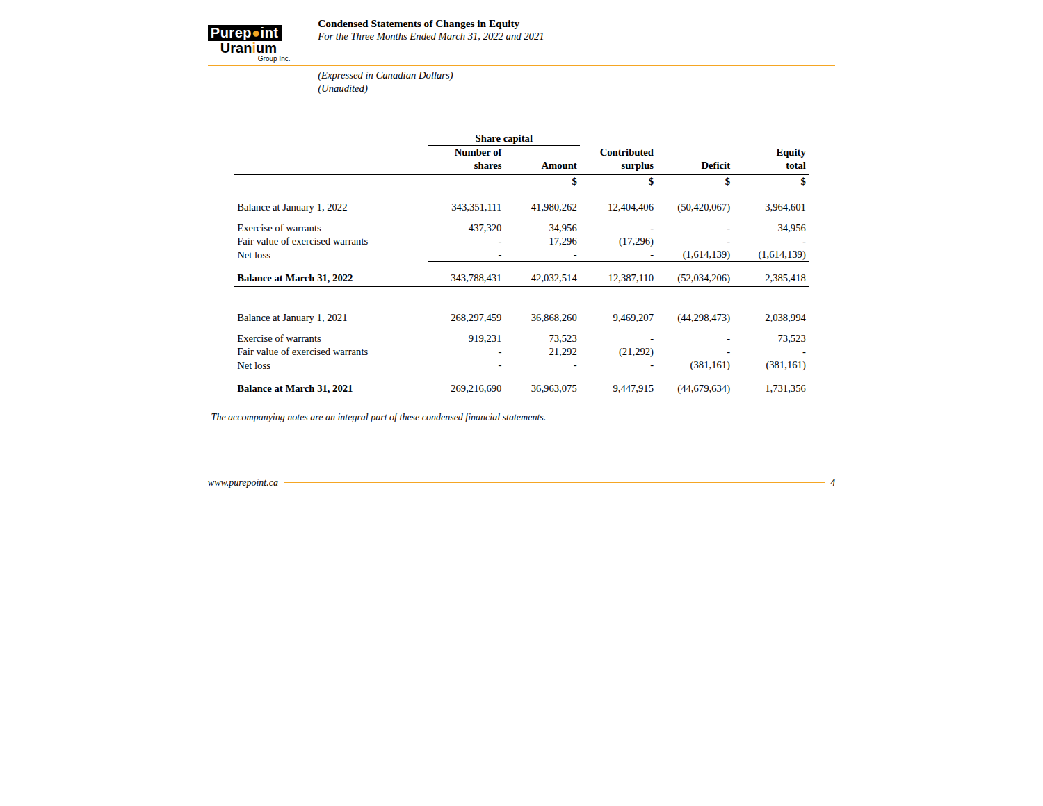Purep●int Uranium Group Inc.
Condensed Statements of Changes in Equity
For the Three Months Ended March 31, 2022 and 2021
(Expressed in Canadian Dollars)
(Unaudited)
| | Share capital | | | |
| | Number of | | Contributed | | Equity |
| | shares | Amount | surplus | Deficit | total |
| | | $ | $ | $ | $ |
| Balance at January 1, 2022 | 343,351,111 | 41,980,262 | 12,404,406 | (50,420,067) | 3,964,601 |
| Exercise of warrants | 437,320 | 34,956 | - | - | 34,956 |
| Fair value of exercised warrants | - | 17,296 | (17,296) | - | - |
| Net loss | - | - | - | (1,614,139) | (1,614,139) |
| Balance at March 31, 2022 | 343,788,431 | 42,032,514 | 12,387,110 | (52,034,206) | 2,385,418 |
| Balance at January 1, 2021 | 268,297,459 | 36,868,260 | 9,469,207 | (44,298,473) | 2,038,994 |
| Exercise of warrants | 919,231 | 73,523 | - | - | 73,523 |
| Fair value of exercised warrants | - | 21,292 | (21,292) | - | - |
| Net loss | - | - | - | (381,161) | (381,161) |
| Balance at March 31, 2021 | 269,216,690 | 36,963,075 | 9,447,915 | (44,679,634) | 1,731,356 |
The accompanying notes are an integral part of these condensed financial statements.
www.purepoint.ca 4